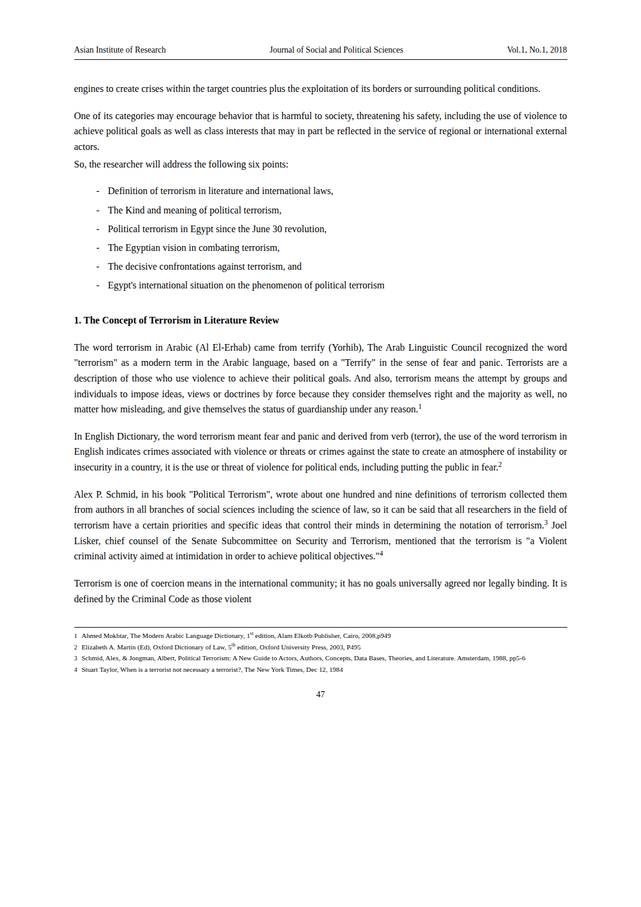Asian Institute of Research Journal of Social and Political Sciences Vol.1, No.1, 2018
engines to create crises within the target countries plus the exploitation of its borders or surrounding political conditions.
One of its categories may encourage behavior that is harmful to society, threatening his safety, including the use of violence to achieve political goals as well as class interests that may in part be reflected in the service of regional or international external actors.
So, the researcher will address the following six points:
Definition of terrorism in literature and international laws,
The Kind and meaning of political terrorism,
Political terrorism in Egypt since the June 30 revolution,
The Egyptian vision in combating terrorism,
The decisive confrontations against terrorism, and
Egypt's international situation on the phenomenon of political terrorism
1. The Concept of Terrorism in Literature Review
The word terrorism in Arabic (Al El-Erhab) came from terrify (Yorhib), The Arab Linguistic Council recognized the word "terrorism" as a modern term in the Arabic language, based on a "Terrify" in the sense of fear and panic. Terrorists are a description of those who use violence to achieve their political goals. And also, terrorism means the attempt by groups and individuals to impose ideas, views or doctrines by force because they consider themselves right and the majority as well, no matter how misleading, and give themselves the status of guardianship under any reason.1
In English Dictionary, the word terrorism meant fear and panic and derived from verb (terror), the use of the word terrorism in English indicates crimes associated with violence or threats or crimes against the state to create an atmosphere of instability or insecurity in a country, it is the use or threat of violence for political ends, including putting the public in fear.2
Alex P. Schmid, in his book "Political Terrorism", wrote about one hundred and nine definitions of terrorism collected them from authors in all branches of social sciences including the science of law, so it can be said that all researchers in the field of terrorism have a certain priorities and specific ideas that control their minds in determining the notation of terrorism.3 Joel Lisker, chief counsel of the Senate Subcommittee on Security and Terrorism, mentioned that the terrorism is "a Violent criminal activity aimed at intimidation in order to achieve political objectives."4
Terrorism is one of coercion means in the international community; it has no goals universally agreed nor legally binding. It is defined by the Criminal Code as those violent
1 Ahmed Mokhtar, The Modern Arabic Language Dictionary, 1st edition, Alam Elkotb Publisher, Cairo, 2008,p949
2 Elizabeth A. Martin (Ed), Oxford Dictionary of Law, 5th edition, Oxford University Press, 2003, P495
3 Schmid, Alex, & Jongman, Albert, Political Terrorism: A New Guide to Actors, Authors, Concepts, Data Bases, Theories, and Literature. Amsterdam, 1988, pp5-6
4 Stuart Taylor, When is a terrorist not necessary a terrorist?, The New York Times, Dec 12, 1984
47